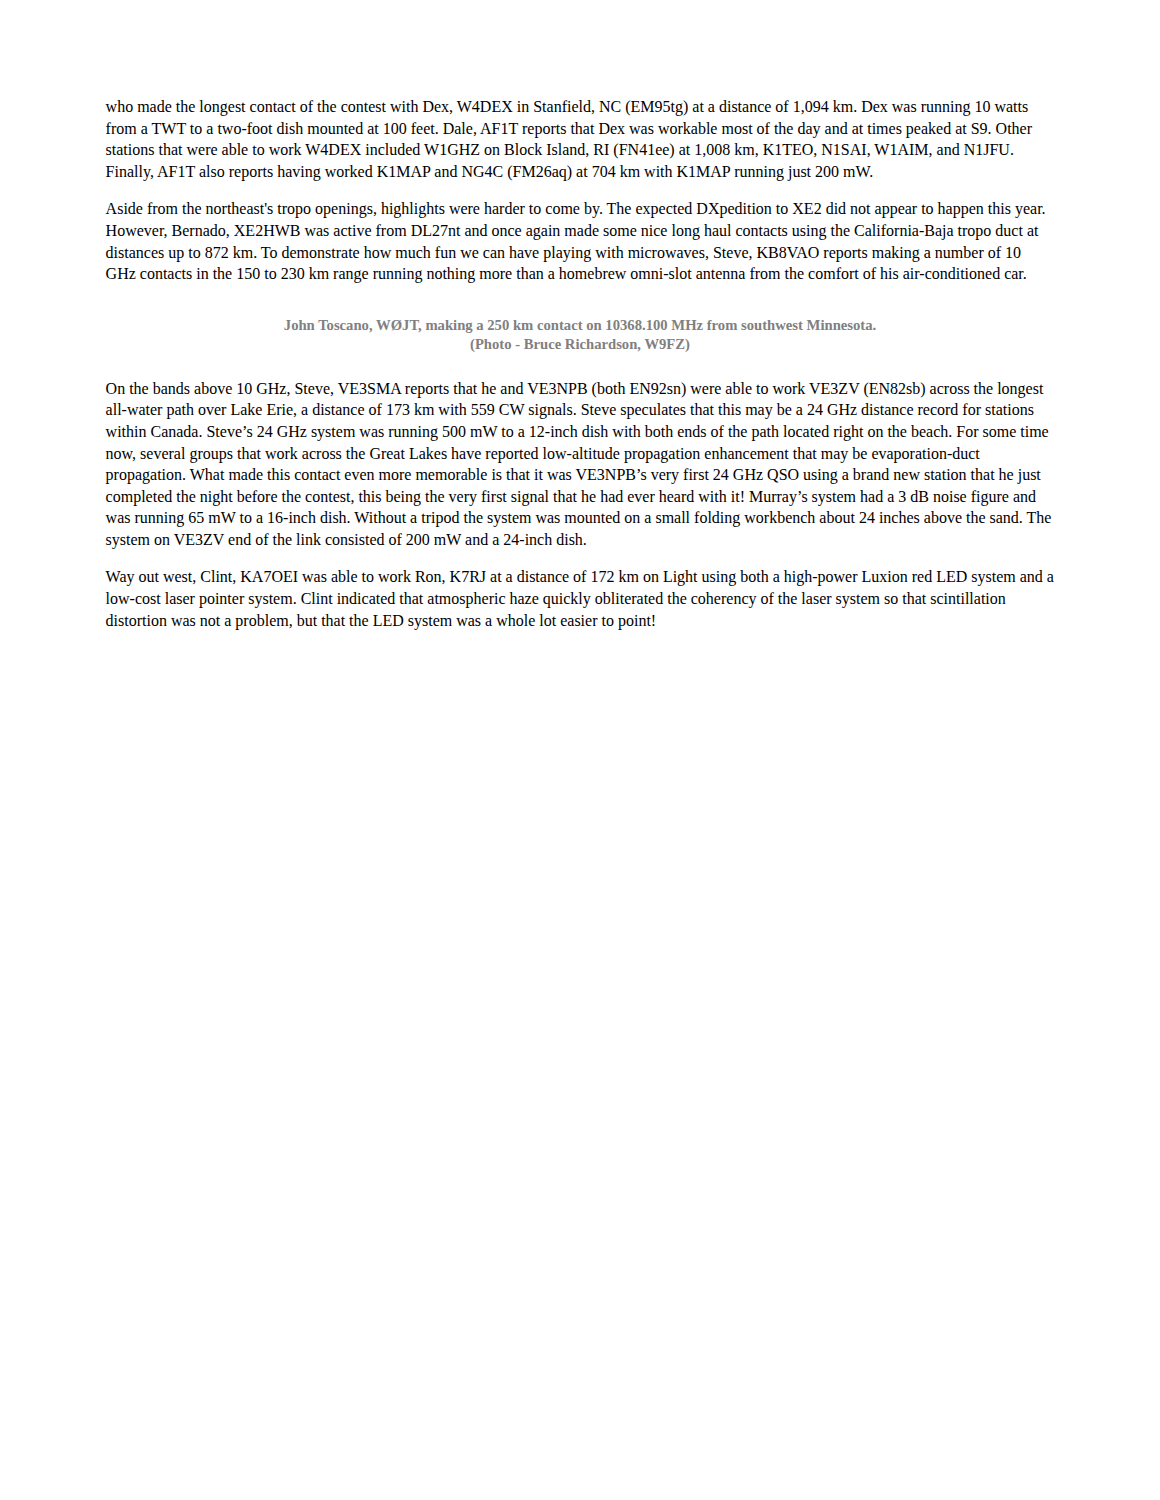who made the longest contact of the contest with Dex, W4DEX in Stanfield, NC (EM95tg) at a distance of 1,094 km. Dex was running 10 watts from a TWT to a two-foot dish mounted at 100 feet. Dale, AF1T reports that Dex was workable most of the day and at times peaked at S9. Other stations that were able to work W4DEX included W1GHZ on Block Island, RI (FN41ee) at 1,008 km, K1TEO, N1SAI, W1AIM, and N1JFU. Finally, AF1T also reports having worked K1MAP and NG4C (FM26aq) at 704 km with K1MAP running just 200 mW.
Aside from the northeast's tropo openings, highlights were harder to come by. The expected DXpedition to XE2 did not appear to happen this year. However, Bernado, XE2HWB was active from DL27nt and once again made some nice long haul contacts using the California-Baja tropo duct at distances up to 872 km. To demonstrate how much fun we can have playing with microwaves, Steve, KB8VAO reports making a number of 10 GHz contacts in the 150 to 230 km range running nothing more than a homebrew omni-slot antenna from the comfort of his air-conditioned car.
John Toscano, WØJT, making a 250 km contact on 10368.100 MHz from southwest Minnesota.
(Photo - Bruce Richardson, W9FZ)
On the bands above 10 GHz, Steve, VE3SMA reports that he and VE3NPB (both EN92sn) were able to work VE3ZV (EN82sb) across the longest all-water path over Lake Erie, a distance of 173 km with 559 CW signals. Steve speculates that this may be a 24 GHz distance record for stations within Canada. Steve’s 24 GHz system was running 500 mW to a 12-inch dish with both ends of the path located right on the beach. For some time now, several groups that work across the Great Lakes have reported low-altitude propagation enhancement that may be evaporation-duct propagation. What made this contact even more memorable is that it was VE3NPB’s very first 24 GHz QSO using a brand new station that he just completed the night before the contest, this being the very first signal that he had ever heard with it! Murray’s system had a 3 dB noise figure and was running 65 mW to a 16-inch dish. Without a tripod the system was mounted on a small folding workbench about 24 inches above the sand. The system on VE3ZV end of the link consisted of 200 mW and a 24-inch dish.
Way out west, Clint, KA7OEI was able to work Ron, K7RJ at a distance of 172 km on Light using both a high-power Luxion red LED system and a low-cost laser pointer system. Clint indicated that atmospheric haze quickly obliterated the coherency of the laser system so that scintillation distortion was not a problem, but that the LED system was a whole lot easier to point!